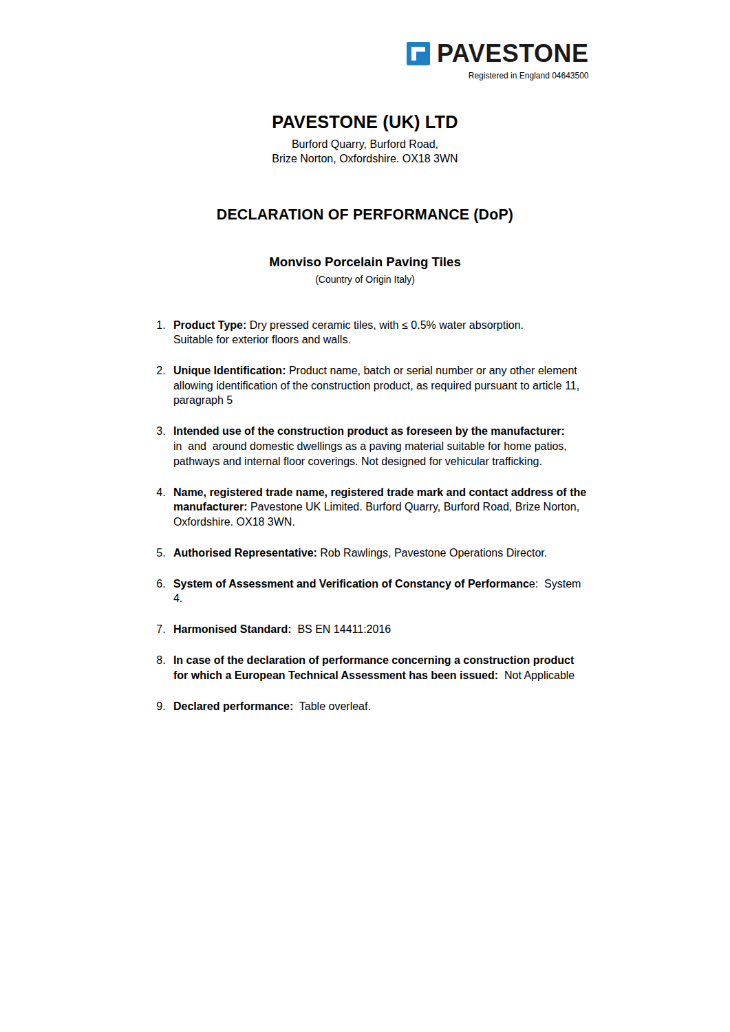PAVESTONE
Registered in England 04643500
PAVESTONE (UK) LTD
Burford Quarry, Burford Road,
Brize Norton, Oxfordshire. OX18 3WN
DECLARATION OF PERFORMANCE (DoP)
Monviso Porcelain Paving Tiles
(Country of Origin Italy)
Product Type: Dry pressed ceramic tiles, with ≤ 0.5% water absorption. Suitable for exterior floors and walls.
Unique Identification: Product name, batch or serial number or any other element allowing identification of the construction product, as required pursuant to article 11, paragraph 5
Intended use of the construction product as foreseen by the manufacturer: in and around domestic dwellings as a paving material suitable for home patios, pathways and internal floor coverings. Not designed for vehicular trafficking.
Name, registered trade name, registered trade mark and contact address of the manufacturer: Pavestone UK Limited. Burford Quarry, Burford Road, Brize Norton, Oxfordshire. OX18 3WN.
Authorised Representative: Rob Rawlings, Pavestone Operations Director.
System of Assessment and Verification of Constancy of Performance: System 4.
Harmonised Standard: BS EN 14411:2016
In case of the declaration of performance concerning a construction product for which a European Technical Assessment has been issued: Not Applicable
Declared performance: Table overleaf.